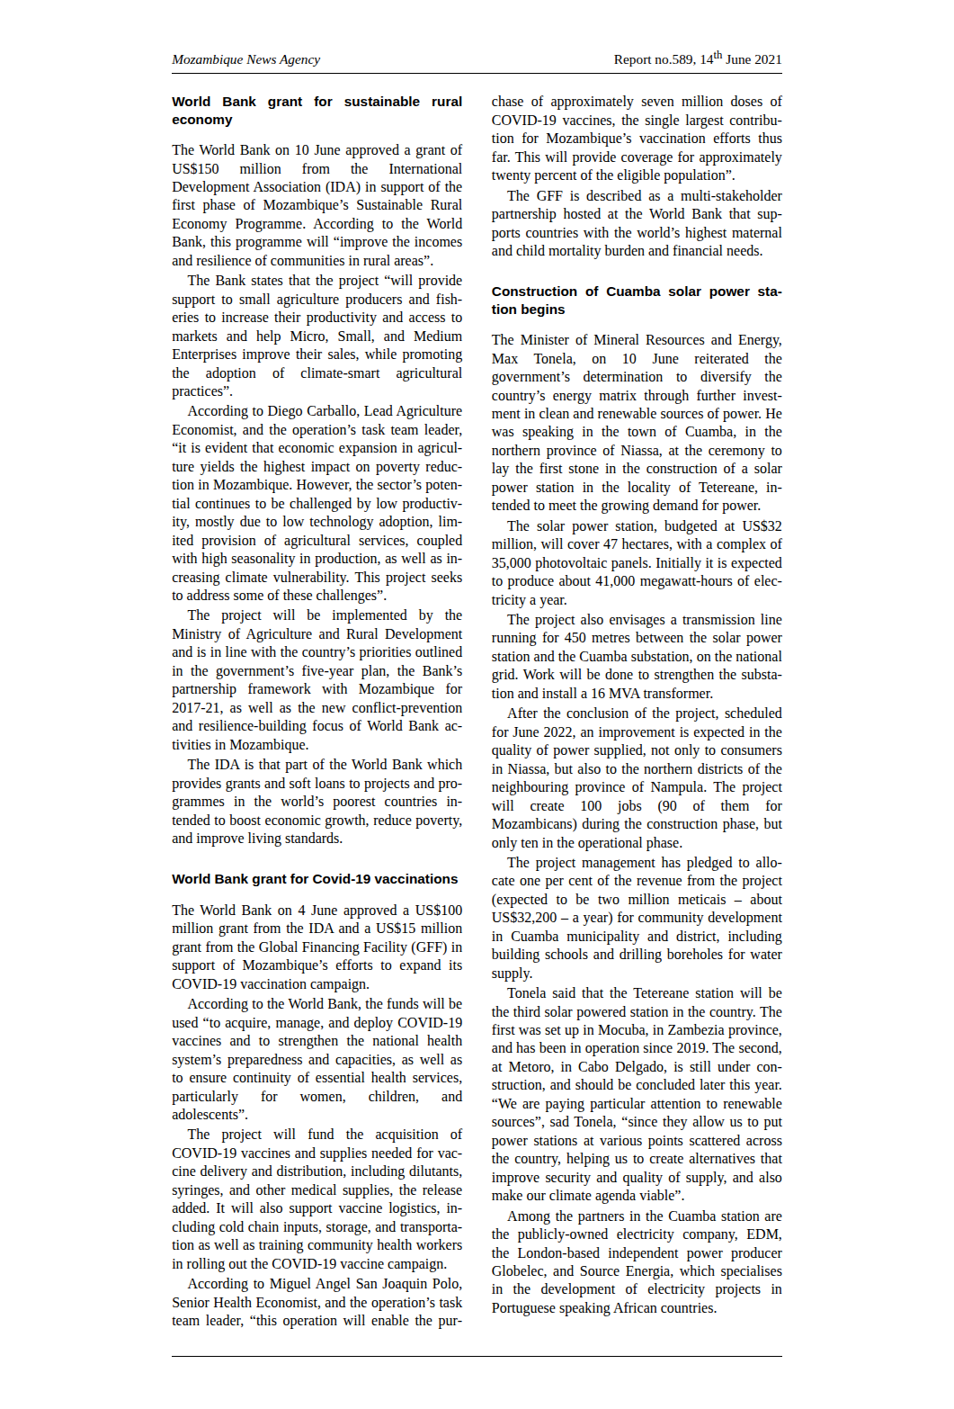Mozambique News Agency
Report no.589, 14th June 2021
World Bank grant for sustainable rural economy
The World Bank on 10 June approved a grant of US$150 million from the International Development Association (IDA) in support of the first phase of Mozambique’s Sustainable Rural Economy Programme. According to the World Bank, this programme will “improve the incomes and resilience of communities in rural areas”.
The Bank states that the project “will provide support to small agriculture producers and fisheries to increase their productivity and access to markets and help Micro, Small, and Medium Enterprises improve their sales, while promoting the adoption of climate-smart agricultural practices”.
According to Diego Carballo, Lead Agriculture Economist, and the operation’s task team leader, “it is evident that economic expansion in agriculture yields the highest impact on poverty reduction in Mozambique. However, the sector’s potential continues to be challenged by low productivity, mostly due to low technology adoption, limited provision of agricultural services, coupled with high seasonality in production, as well as increasing climate vulnerability. This project seeks to address some of these challenges”.
The project will be implemented by the Ministry of Agriculture and Rural Development and is in line with the country’s priorities outlined in the government’s five-year plan, the Bank’s partnership framework with Mozambique for 2017-21, as well as the new conflict-prevention and resilience-building focus of World Bank activities in Mozambique.
The IDA is that part of the World Bank which provides grants and soft loans to projects and programmes in the world’s poorest countries intended to boost economic growth, reduce poverty, and improve living standards.
World Bank grant for Covid-19 vaccinations
The World Bank on 4 June approved a US$100 million grant from the IDA and a US$15 million grant from the Global Financing Facility (GFF) in support of Mozambique’s efforts to expand its COVID-19 vaccination campaign.
According to the World Bank, the funds will be used “to acquire, manage, and deploy COVID-19 vaccines and to strengthen the national health system’s preparedness and capacities, as well as to ensure continuity of essential health services, particularly for women, children, and adolescents”.
The project will fund the acquisition of COVID-19 vaccines and supplies needed for vaccine delivery and distribution, including dilutants, syringes, and other medical supplies, the release added. It will also support vaccine logistics, including cold chain inputs, storage, and transportation as well as training community health workers in rolling out the COVID-19 vaccine campaign.
According to Miguel Angel San Joaquin Polo, Senior Health Economist, and the operation’s task team leader, “this operation will enable the purchase of approximately seven million doses of COVID-19 vaccines, the single largest contribution for Mozambique’s vaccination efforts thus far. This will provide coverage for approximately twenty percent of the eligible population”.
The GFF is described as a multi-stakeholder partnership hosted at the World Bank that supports countries with the world’s highest maternal and child mortality burden and financial needs.
Construction of Cuamba solar power station begins
The Minister of Mineral Resources and Energy, Max Tonela, on 10 June reiterated the government’s determination to diversify the country’s energy matrix through further investment in clean and renewable sources of power. He was speaking in the town of Cuamba, in the northern province of Niassa, at the ceremony to lay the first stone in the construction of a solar power station in the locality of Tetereane, intended to meet the growing demand for power.
The solar power station, budgeted at US$32 million, will cover 47 hectares, with a complex of 35,000 photovoltaic panels. Initially it is expected to produce about 41,000 megawatt-hours of electricity a year.
The project also envisages a transmission line running for 450 metres between the solar power station and the Cuamba substation, on the national grid. Work will be done to strengthen the substation and install a 16 MVA transformer.
After the conclusion of the project, scheduled for June 2022, an improvement is expected in the quality of power supplied, not only to consumers in Niassa, but also to the northern districts of the neighbouring province of Nampula. The project will create 100 jobs (90 of them for Mozambicans) during the construction phase, but only ten in the operational phase.
The project management has pledged to allocate one per cent of the revenue from the project (expected to be two million meticais – about US$32,200 – a year) for community development in Cuamba municipality and district, including building schools and drilling boreholes for water supply.
Tonela said that the Tetereane station will be the third solar powered station in the country. The first was set up in Mocuba, in Zambezia province, and has been in operation since 2019. The second, at Metoro, in Cabo Delgado, is still under construction, and should be concluded later this year. “We are paying particular attention to renewable sources”, sad Tonela, “since they allow us to put power stations at various points scattered across the country, helping us to create alternatives that improve security and quality of supply, and also make our climate agenda viable”.
Among the partners in the Cuamba station are the publicly-owned electricity company, EDM, the London-based independent power producer Globelec, and Source Energia, which specialises in the development of electricity projects in Portuguese speaking African countries.